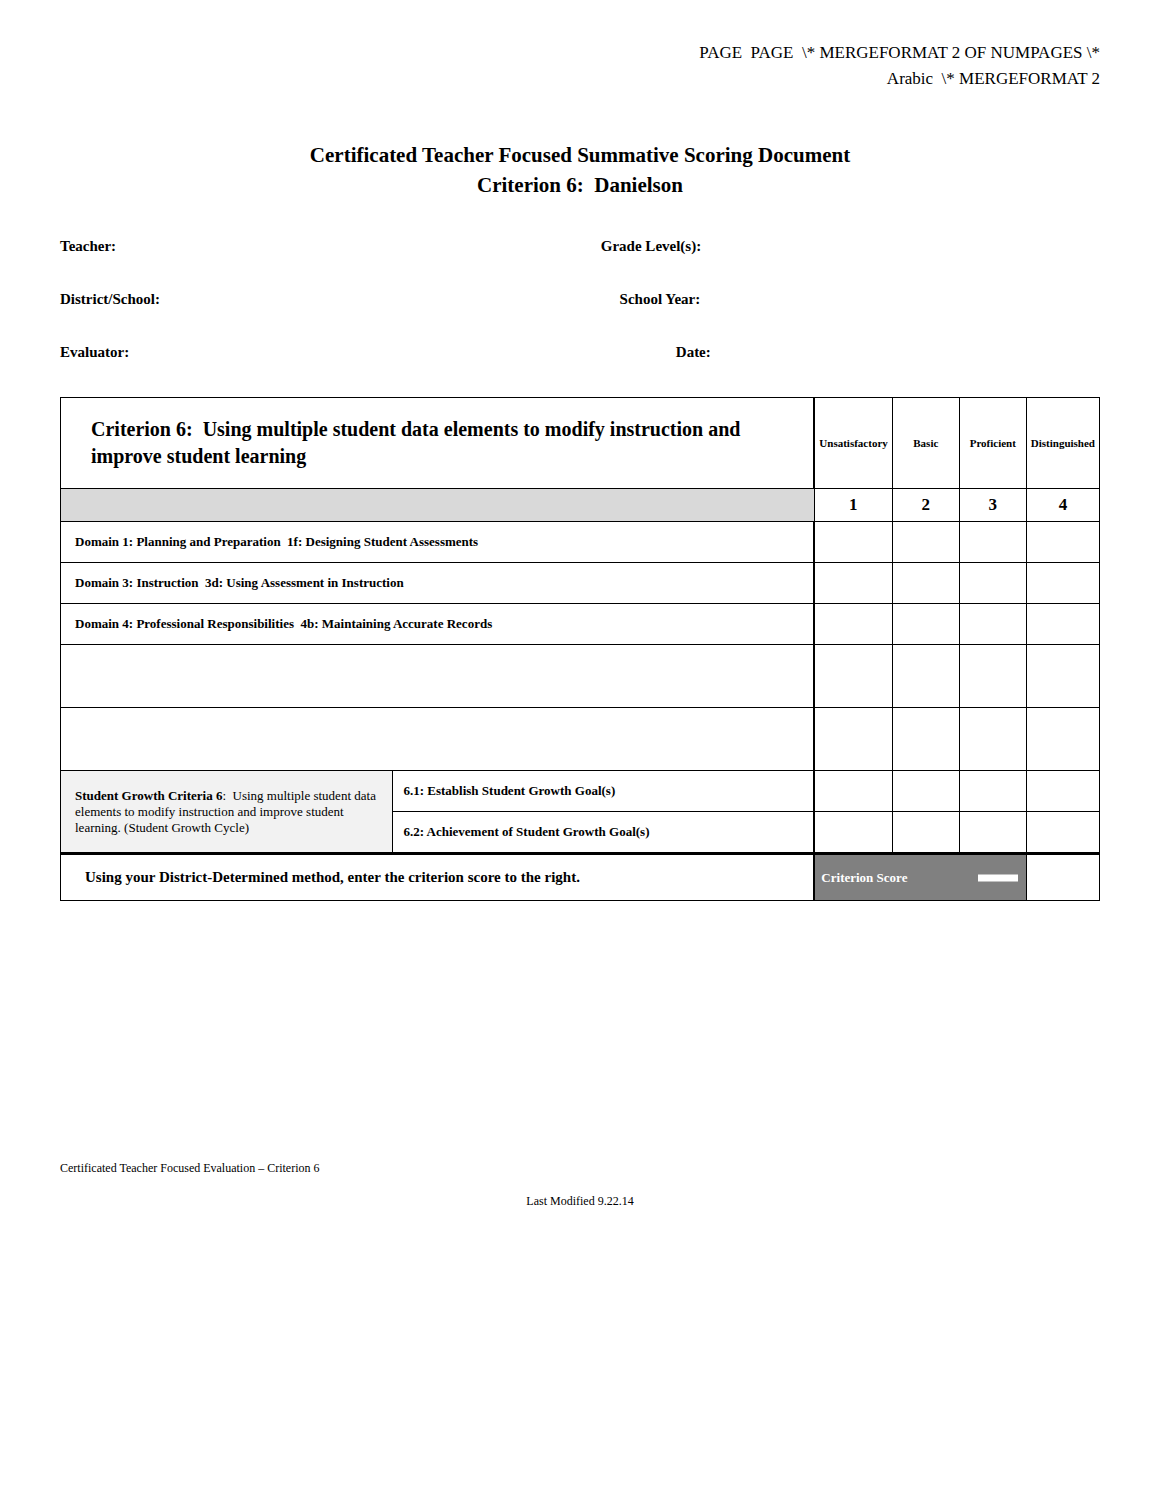PAGE PAGE \* MERGEFORMAT 2 OF NUMPAGES \*
Arabic \* MERGEFORMAT 2
Certificated Teacher Focused Summative Scoring Document
Criterion 6: Danielson
Teacher:
Grade Level(s):
District/School:
School Year:
Evaluator:
Date:
| Criterion 6: Using multiple student data elements to modify instruction and improve student learning | Unsatisfactory | Basic | Proficient | Distinguished |
| | 1 | 2 | 3 | 4 |
| Domain 1: Planning and Preparation 1f: Designing Student Assessments | | | | |
| Domain 3: Instruction 3d: Using Assessment in Instruction | | | | |
| Domain 4: Professional Responsibilities 4b: Maintaining Accurate Records | | | | |
| Student Growth Criteria 6 : Using multiple student data elements to modify instruction and improve student learning. (Student Growth Cycle) | 6.1: Establish Student Growth Goal(s) | | | | |
| 6.2: Achievement of Student Growth Goal(s) | | | | |
| Using your District-Determined method, enter the criterion score to the right. | Criterion Score | |
Certificated Teacher Focused Evaluation – Criterion 6
Last Modified 9.22.14